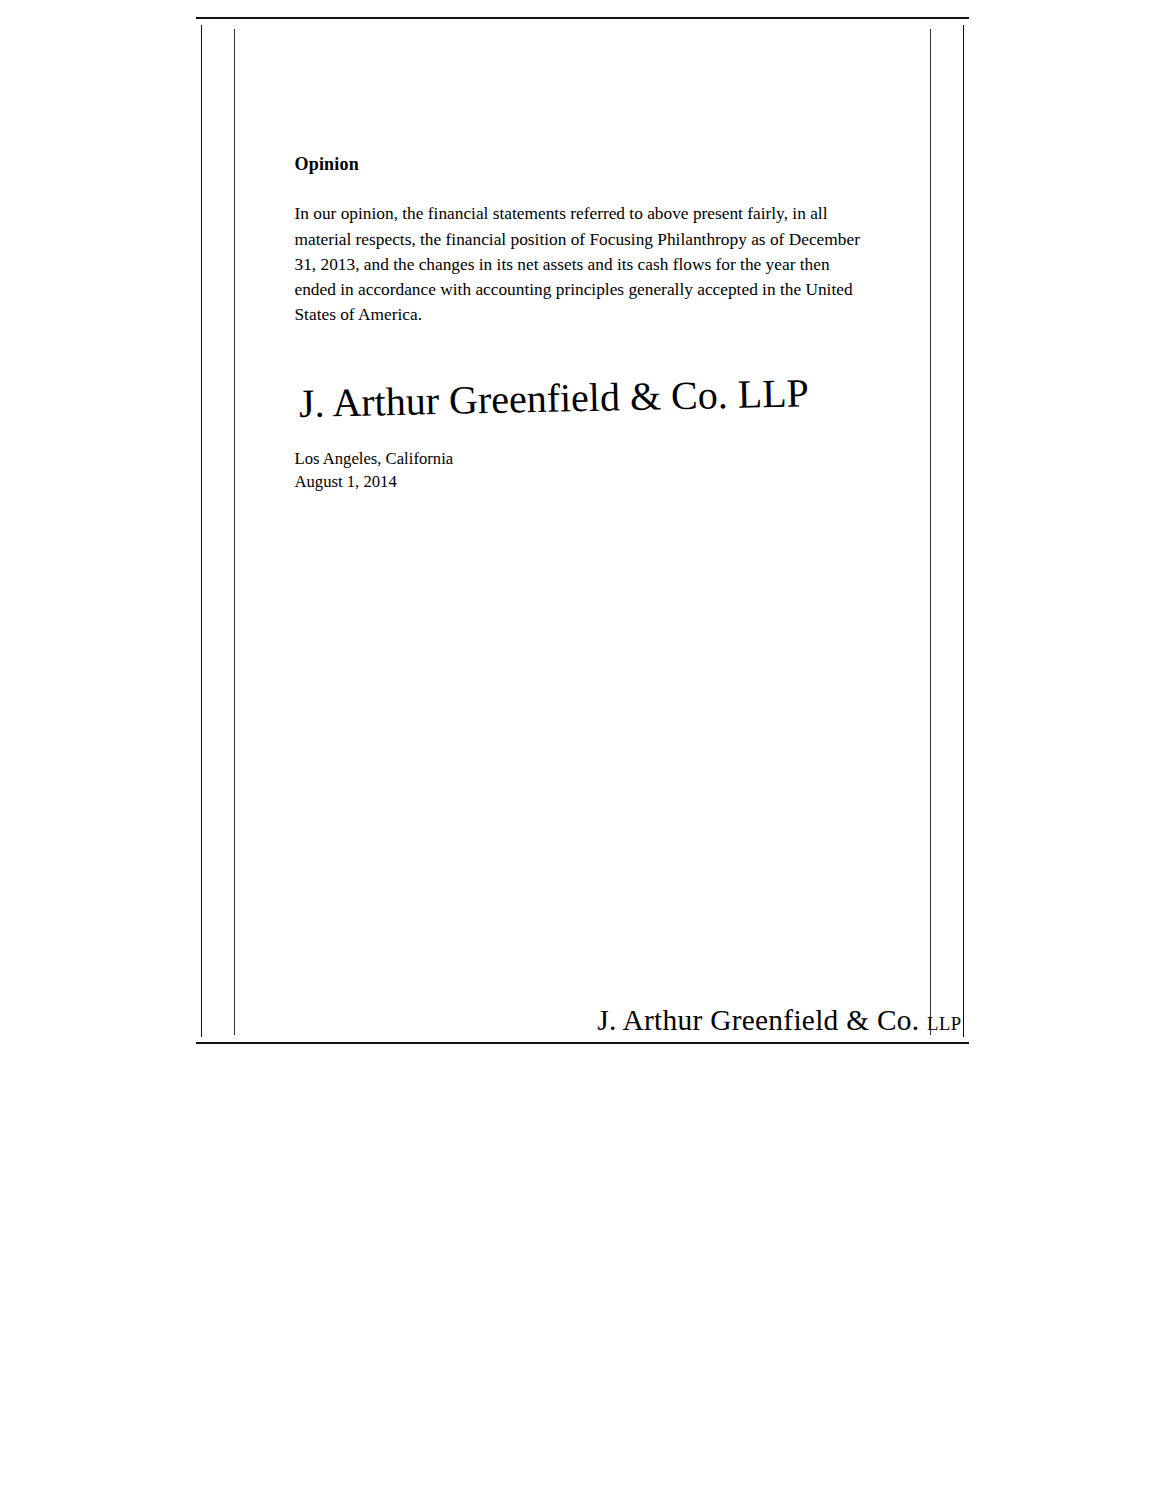Opinion
In our opinion, the financial statements referred to above present fairly, in all material respects, the financial position of Focusing Philanthropy as of December 31, 2013, and the changes in its net assets and its cash flows for the year then ended in accordance with accounting principles generally accepted in the United States of America.
J. Arthur Greenfield & Co. LLP
Los Angeles, California
August 1, 2014
J. Arthur Greenfield & Co. LLP